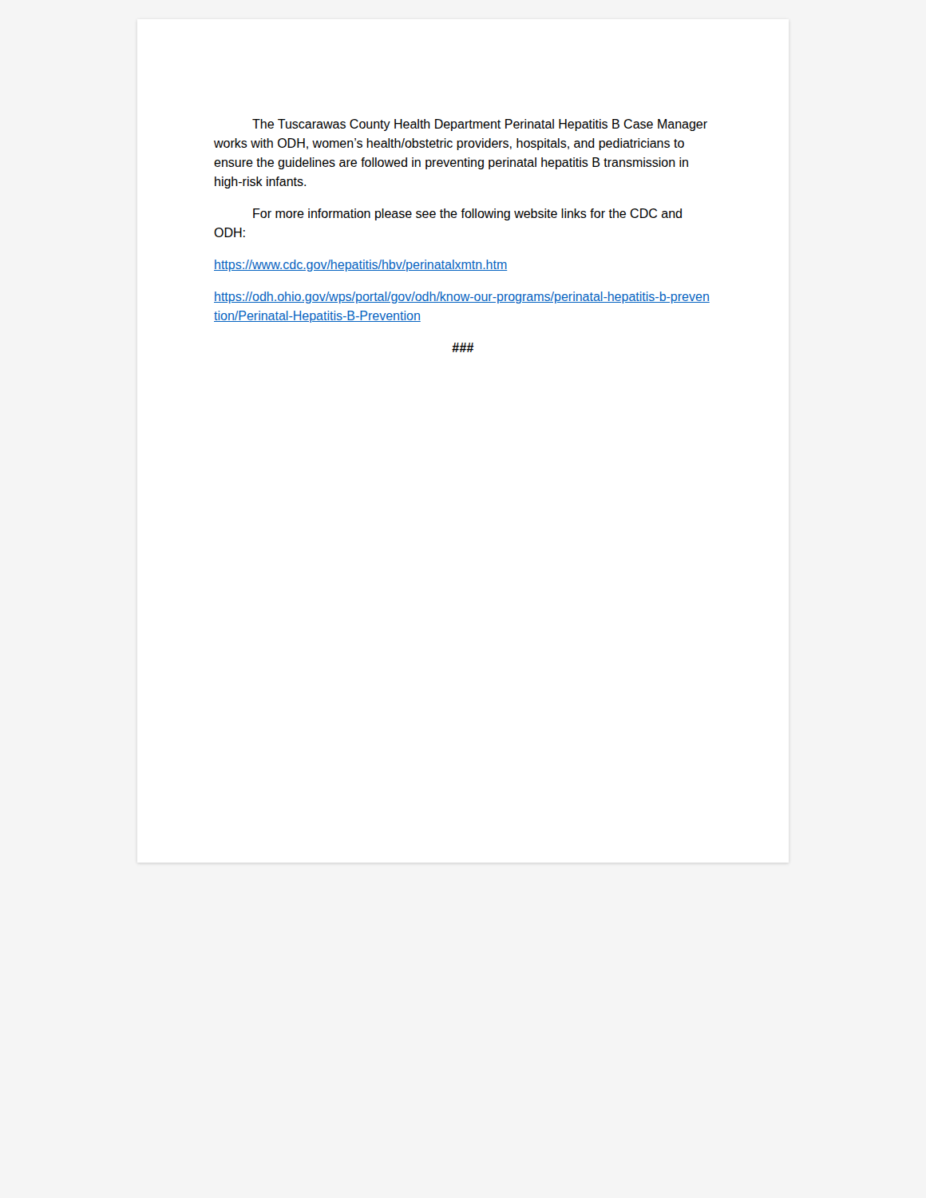The Tuscarawas County Health Department Perinatal Hepatitis B Case Manager works with ODH, women’s health/obstetric providers, hospitals, and pediatricians to ensure the guidelines are followed in preventing perinatal hepatitis B transmission in high-risk infants.
For more information please see the following website links for the CDC and ODH:
https://www.cdc.gov/hepatitis/hbv/perinatalxmtn.htm
https://odh.ohio.gov/wps/portal/gov/odh/know-our-programs/perinatal-hepatitis-b-prevention/Perinatal-Hepatitis-B-Prevention
###